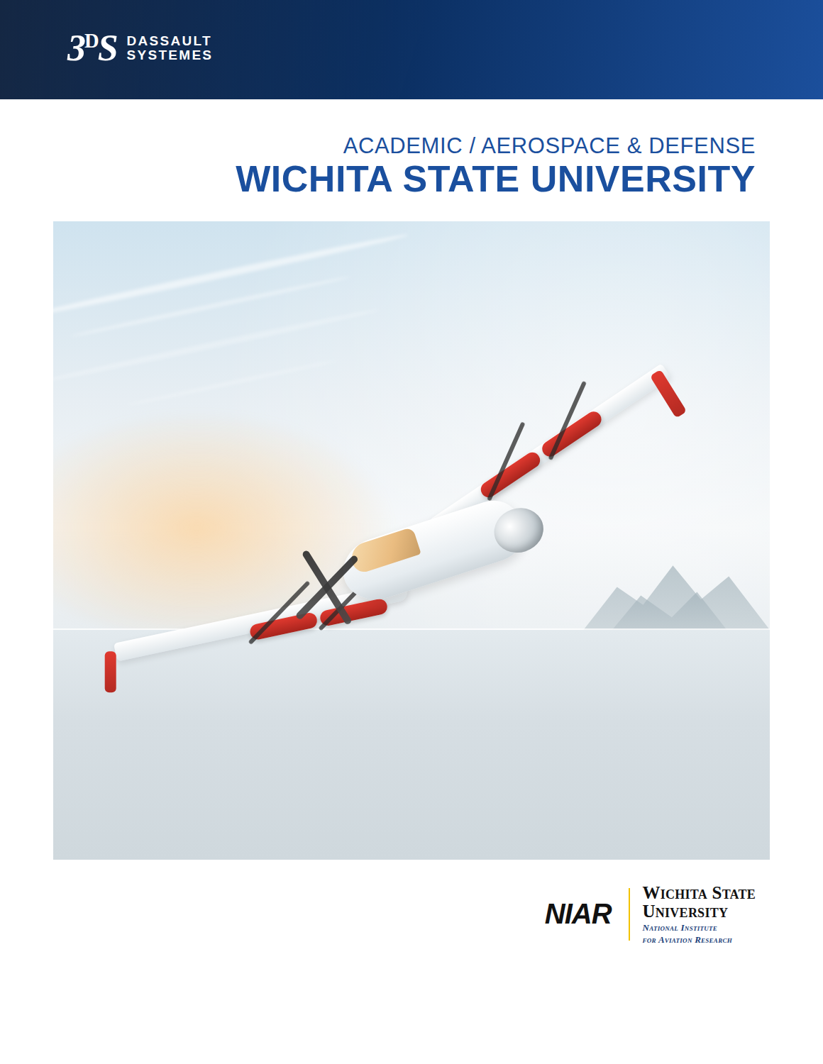3DS
Dassault Systemes
Academic / Aerospace & Defense
Wichita State University
NIAR
Wichita State
University
National Institute
for Aviation Research